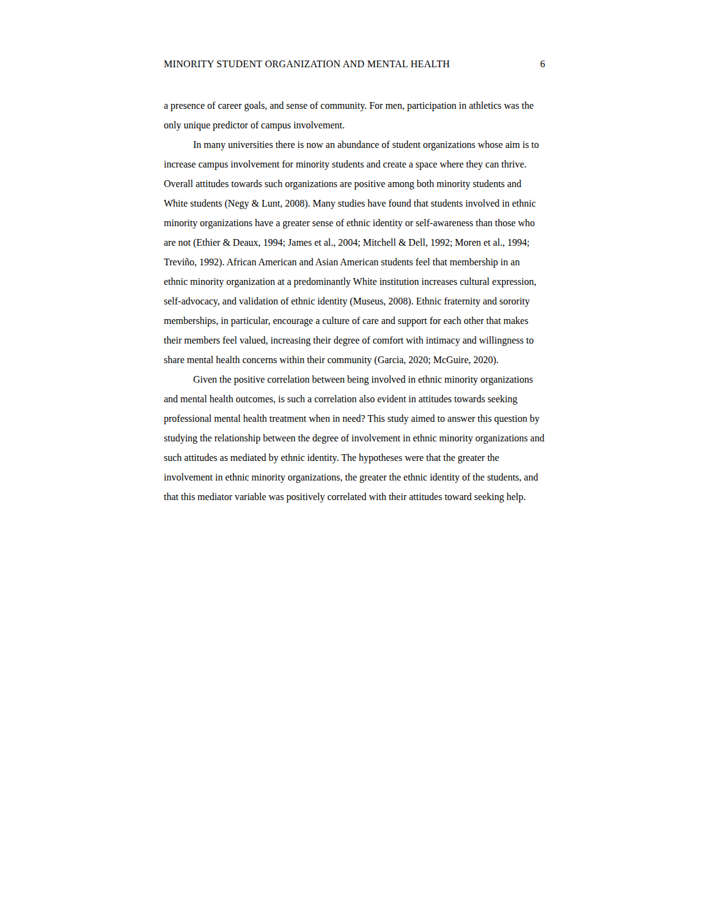Minority Student Organization and Mental Health 6
a presence of career goals, and sense of community. For men, participation in athletics was the only unique predictor of campus involvement.
In many universities there is now an abundance of student organizations whose aim is to increase campus involvement for minority students and create a space where they can thrive. Overall attitudes towards such organizations are positive among both minority students and White students (Negy & Lunt, 2008). Many studies have found that students involved in ethnic minority organizations have a greater sense of ethnic identity or self-awareness than those who are not (Ethier & Deaux, 1994; James et al., 2004; Mitchell & Dell, 1992; Moren et al., 1994; Treviño, 1992). African American and Asian American students feel that membership in an ethnic minority organization at a predominantly White institution increases cultural expression, self-advocacy, and validation of ethnic identity (Museus, 2008). Ethnic fraternity and sorority memberships, in particular, encourage a culture of care and support for each other that makes their members feel valued, increasing their degree of comfort with intimacy and willingness to share mental health concerns within their community (Garcia, 2020; McGuire, 2020).
Given the positive correlation between being involved in ethnic minority organizations and mental health outcomes, is such a correlation also evident in attitudes towards seeking professional mental health treatment when in need? This study aimed to answer this question by studying the relationship between the degree of involvement in ethnic minority organizations and such attitudes as mediated by ethnic identity. The hypotheses were that the greater the involvement in ethnic minority organizations, the greater the ethnic identity of the students, and that this mediator variable was positively correlated with their attitudes toward seeking help.